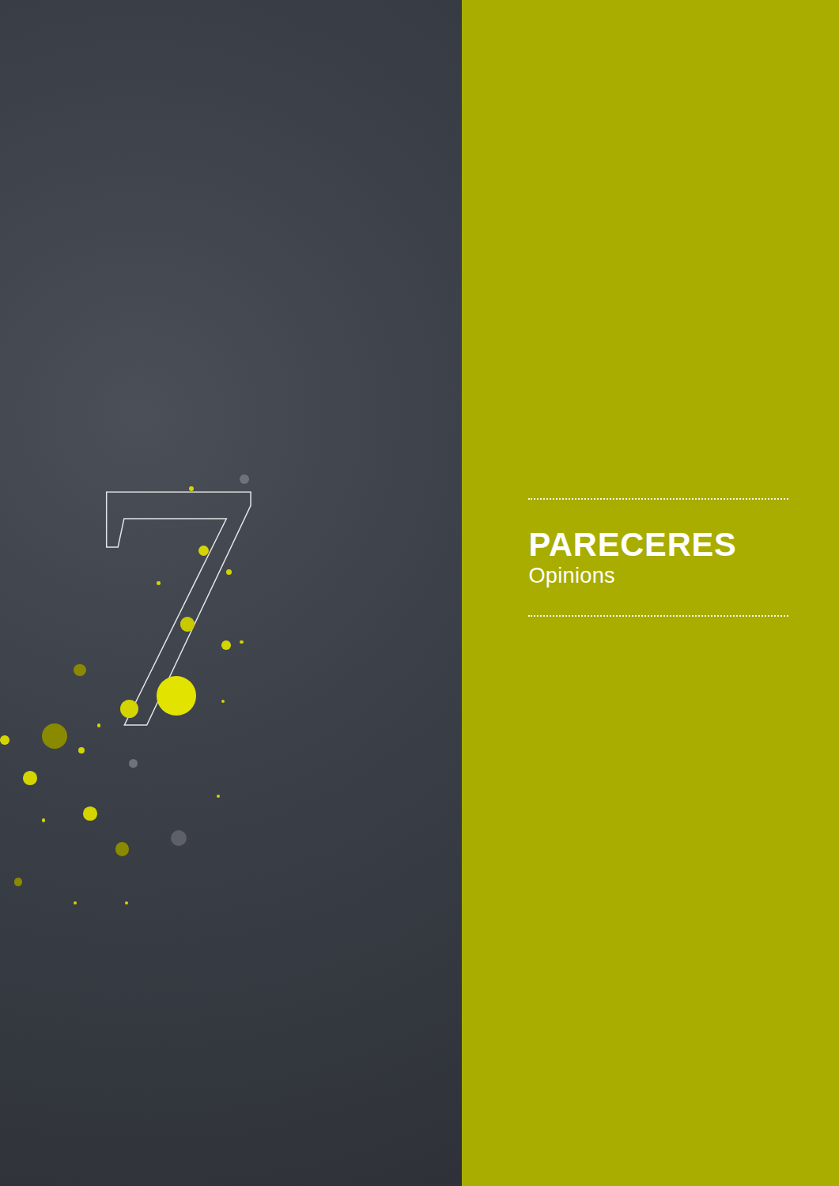7
PARECERES
Opinions